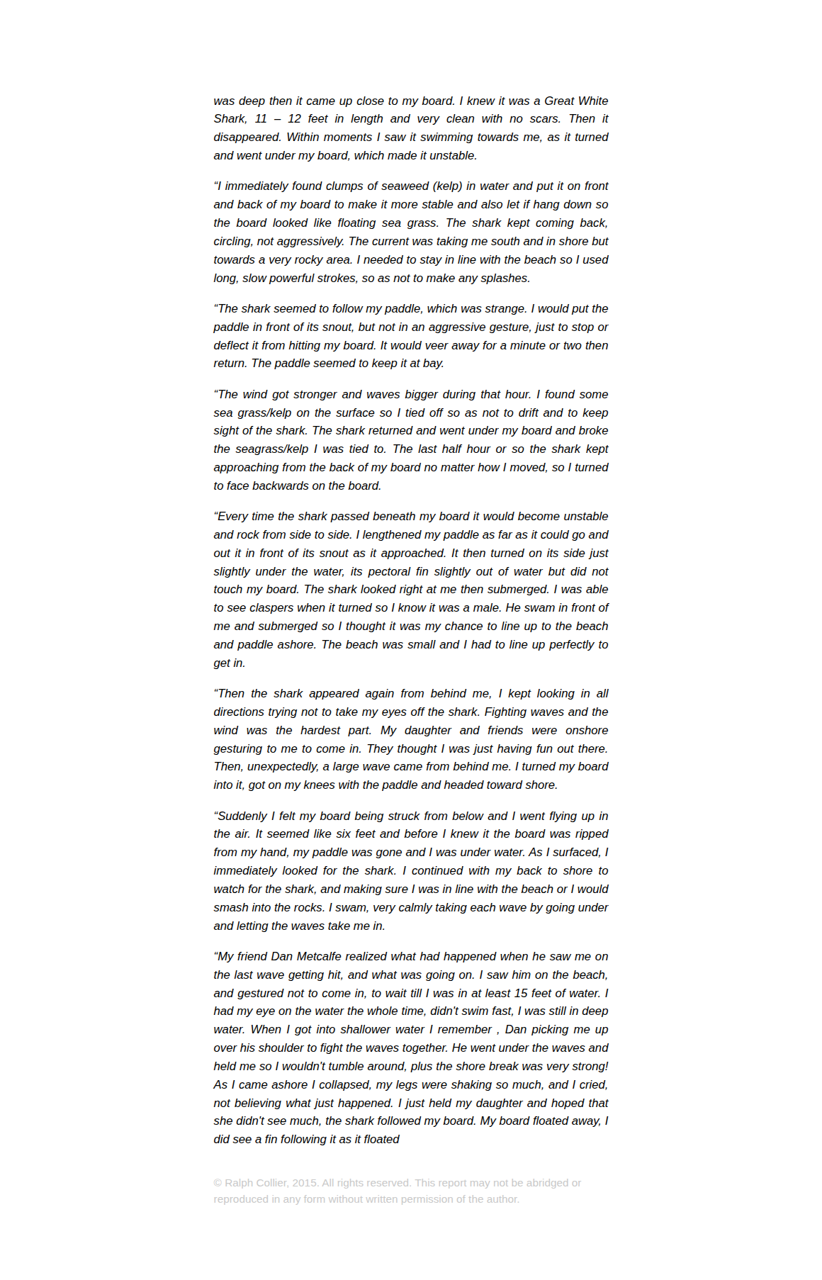was deep then it came up close to my board. I knew it was a Great White Shark, 11 – 12 feet in length and very clean with no scars. Then it disappeared. Within moments I saw it swimming towards me, as it turned and went under my board, which made it unstable.
“I immediately found clumps of seaweed (kelp) in water and put it on front and back of my board to make it more stable and also let if hang down so the board looked like floating sea grass. The shark kept coming back, circling, not aggressively. The current was taking me south and in shore but towards a very rocky area. I needed to stay in line with the beach so I used long, slow powerful strokes, so as not to make any splashes.
“The shark seemed to follow my paddle, which was strange. I would put the paddle in front of its snout, but not in an aggressive gesture, just to stop or deflect it from hitting my board. It would veer away for a minute or two then return. The paddle seemed to keep it at bay.
“The wind got stronger and waves bigger during that hour. I found some sea grass/kelp on the surface so I tied off so as not to drift and to keep sight of the shark. The shark returned and went under my board and broke the seagrass/kelp I was tied to. The last half hour or so the shark kept approaching from the back of my board no matter how I moved, so I turned to face backwards on the board.
“Every time the shark passed beneath my board it would become unstable and rock from side to side. I lengthened my paddle as far as it could go and out it in front of its snout as it approached. It then turned on its side just slightly under the water, its pectoral fin slightly out of water but did not touch my board. The shark looked right at me then submerged. I was able to see claspers when it turned so I know it was a male. He swam in front of me and submerged so I thought it was my chance to line up to the beach and paddle ashore. The beach was small and I had to line up perfectly to get in.
“Then the shark appeared again from behind me, I kept looking in all directions trying not to take my eyes off the shark. Fighting waves and the wind was the hardest part. My daughter and friends were onshore gesturing to me to come in. They thought I was just having fun out there. Then, unexpectedly, a large wave came from behind me. I turned my board into it, got on my knees with the paddle and headed toward shore.
“Suddenly I felt my board being struck from below and I went flying up in the air. It seemed like six feet and before I knew it the board was ripped from my hand, my paddle was gone and I was under water. As I surfaced, I immediately looked for the shark. I continued with my back to shore to watch for the shark, and making sure I was in line with the beach or I would smash into the rocks. I swam, very calmly taking each wave by going under and letting the waves take me in.
“My friend Dan Metcalfe realized what had happened when he saw me on the last wave getting hit, and what was going on. I saw him on the beach, and gestured not to come in, to wait till I was in at least 15 feet of water. I had my eye on the water the whole time, didn't swim fast, I was still in deep water. When I got into shallower water I remember , Dan picking me up over his shoulder to fight the waves together. He went under the waves and held me so I wouldn't tumble around, plus the shore break was very strong! As I came ashore I collapsed, my legs were shaking so much, and I cried, not believing what just happened. I just held my daughter and hoped that she didn't see much, the shark followed my board. My board floated away, I did see a fin following it as it floated
© Ralph Collier, 2015. All rights reserved. This report may not be abridged or reproduced in any form without written permission of the author.